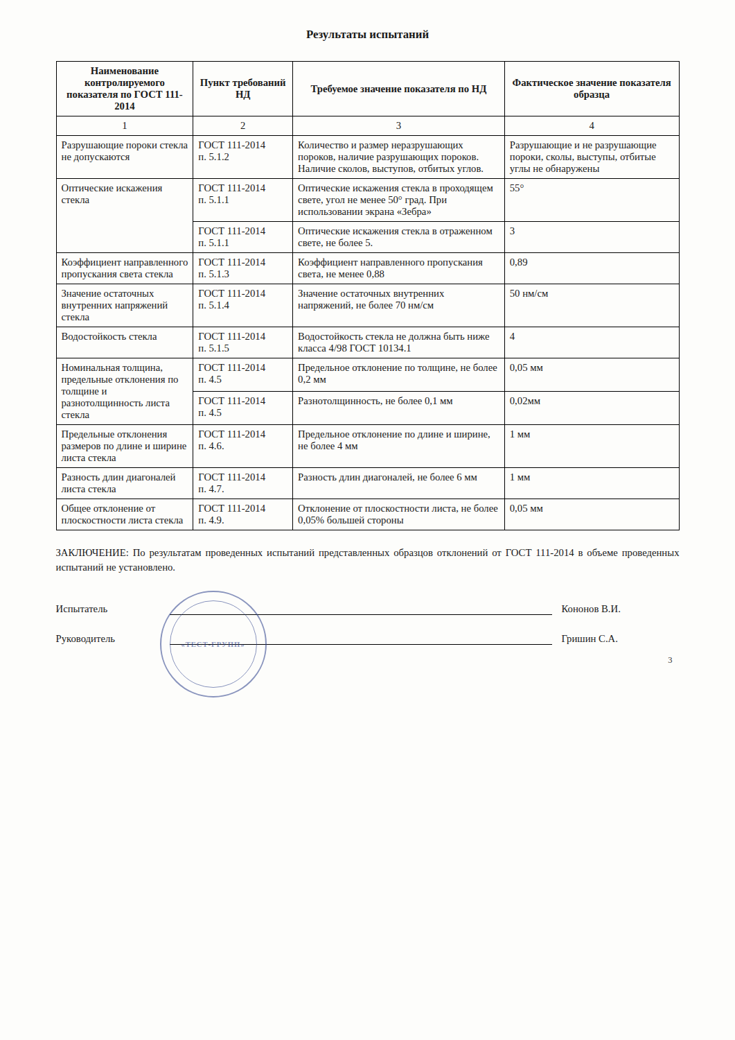Результаты испытаний
| Наименование контролируемого показателя по ГОСТ 111-2014 | Пункт требований НД | Требуемое значение показателя по НД | Фактическое значение показателя образца |
| --- | --- | --- | --- |
| 1 | 2 | 3 | 4 |
| Разрушающие пороки стекла не допускаются | ГОСТ 111-2014 п. 5.1.2 | Количество и размер неразрушающих пороков, наличие разрушающих пороков. Наличие сколов, выступов, отбитых углов. | Разрушающие и не разрушающие пороки, сколы, выступы, отбитые углы не обнаружены |
| Оптические искажения стекла | ГОСТ 111-2014 п. 5.1.1 | Оптические искажения стекла в проходящем свете, угол не менее 50° град. При использовании экрана «Зебра» | 55° |
| ГОСТ 111-2014 п. 5.1.1 | Оптические искажения стекла в отраженном свете, не более 5. | 3 |
| Коэффициент направленного пропускания света стекла | ГОСТ 111-2014 п. 5.1.3 | Коэффициент направленного пропускания света, не менее 0,88 | 0,89 |
| Значение остаточных внутренних напряжений стекла | ГОСТ 111-2014 п. 5.1.4 | Значение остаточных внутренних напряжений, не более 70 нм/см | 50 нм/см |
| Водостойкость стекла | ГОСТ 111-2014 п. 5.1.5 | Водостойкость стекла не должна быть ниже класса 4/98 ГОСТ 10134.1 | 4 |
| Номинальная толщина, предельные отклонения по толщине и разнотолщинность листа стекла | ГОСТ 111-2014 п. 4.5 | Предельное отклонение по толщине, не более 0,2 мм | 0,05 мм |
| ГОСТ 111-2014 п. 4.5 | Разнотолщинность, не более 0,1 мм | 0,02мм |
| Предельные отклонения размеров по длине и ширине листа стекла | ГОСТ 111-2014 п. 4.6. | Предельное отклонение по длине и ширине, не более 4 мм | 1 мм |
| Разность длин диагоналей листа стекла | ГОСТ 111-2014 п. 4.7. | Разность длин диагоналей, не более 6 мм | 1 мм |
| Общее отклонение от плоскостности листа стекла | ГОСТ 111-2014 п. 4.9. | Отклонение от плоскостности листа, не более 0,05% большей стороны | 0,05 мм |
ЗАКЛЮЧЕНИЕ: По результатам проведенных испытаний представленных образцов отклонений от ГОСТ 111-2014 в объеме проведенных испытаний не установлено.
«ТЕСТ-ГРУПП»
Испытатель
Кононов В.И.
Руководитель
Гришин С.А.
3